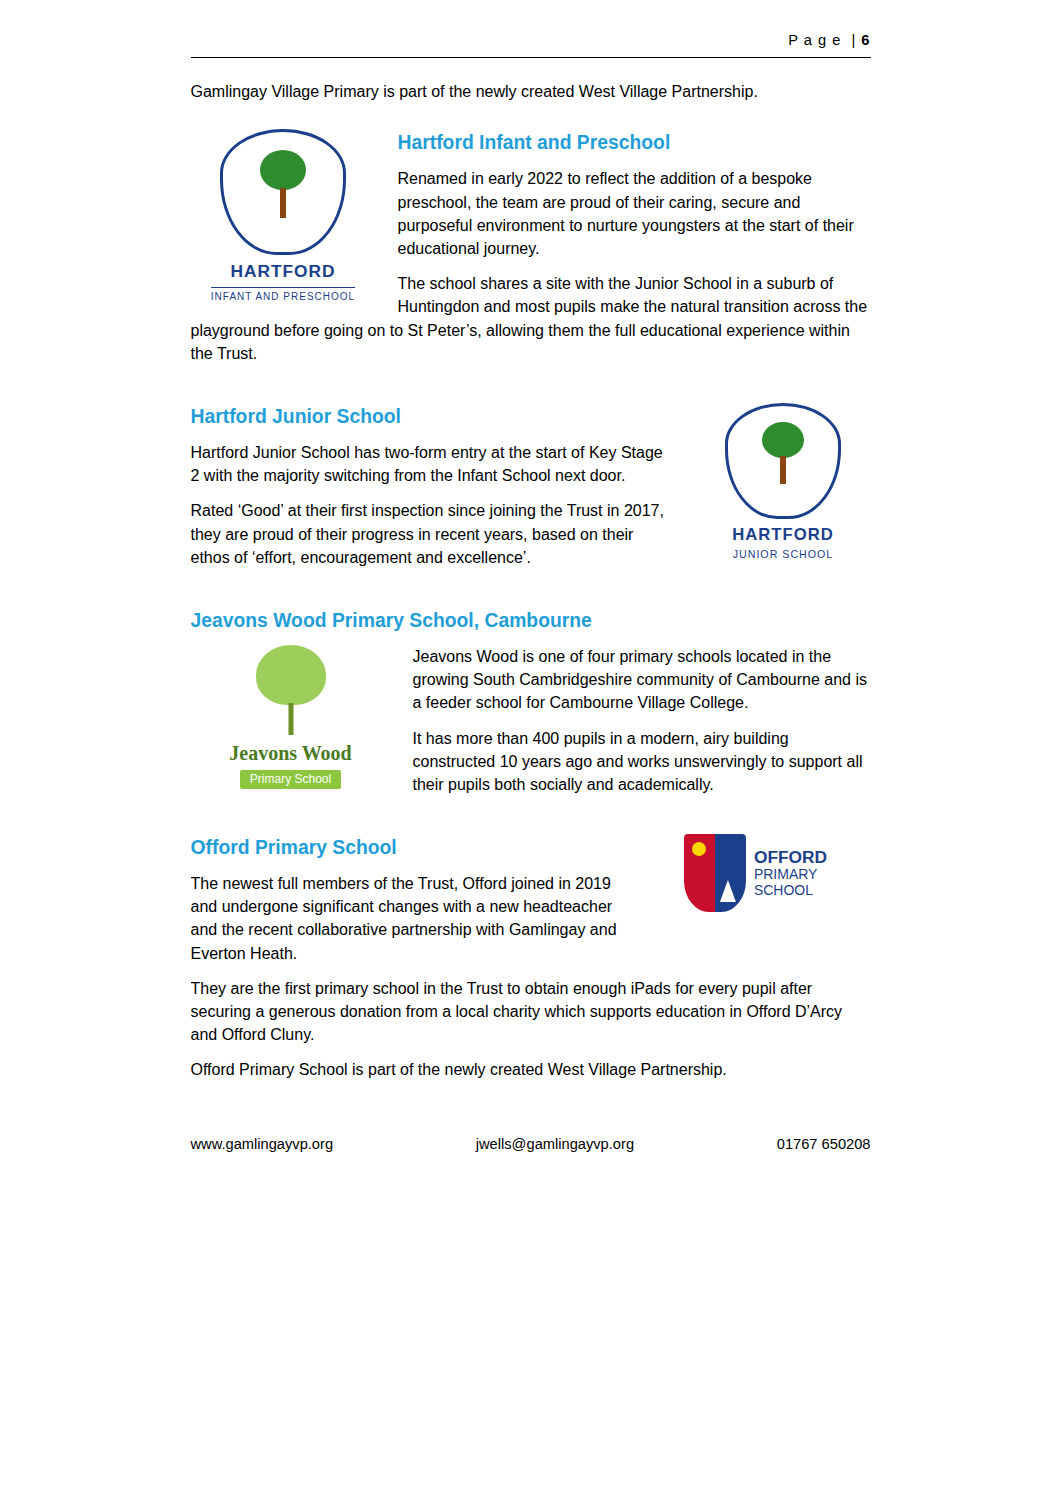P a g e | 6
Gamlingay Village Primary is part of the newly created West Village Partnership.
HARTFORD
INFANT AND PRESCHOOL
Hartford Infant and Preschool
Renamed in early 2022 to reflect the addition of a bespoke preschool, the team are proud of their caring, secure and purposeful environment to nurture youngsters at the start of their educational journey.
The school shares a site with the Junior School in a suburb of Huntingdon and most pupils make the natural transition across the playground before going on to St Peter’s, allowing them the full educational experience within the Trust.
HARTFORD
JUNIOR SCHOOL
Hartford Junior School
Hartford Junior School has two-form entry at the start of Key Stage 2 with the majority switching from the Infant School next door.
Rated ‘Good’ at their first inspection since joining the Trust in 2017, they are proud of their progress in recent years, based on their ethos of ‘effort, encouragement and excellence’.
Jeavons Wood Primary School, Cambourne
Jeavons Wood
Primary School
Jeavons Wood is one of four primary schools located in the growing South Cambridgeshire community of Cambourne and is a feeder school for Cambourne Village College.
It has more than 400 pupils in a modern, airy building constructed 10 years ago and works unswervingly to support all their pupils both socially and academically.
OFFORD
PRIMARY
SCHOOL
Offord Primary School
The newest full members of the Trust, Offord joined in 2019 and undergone significant changes with a new headteacher and the recent collaborative partnership with Gamlingay and Everton Heath.
They are the first primary school in the Trust to obtain enough iPads for every pupil after securing a generous donation from a local charity which supports education in Offord D’Arcy and Offord Cluny.
Offord Primary School is part of the newly created West Village Partnership.
www.gamlingayvp.org jwells@gamlingayvp.org 01767 650208